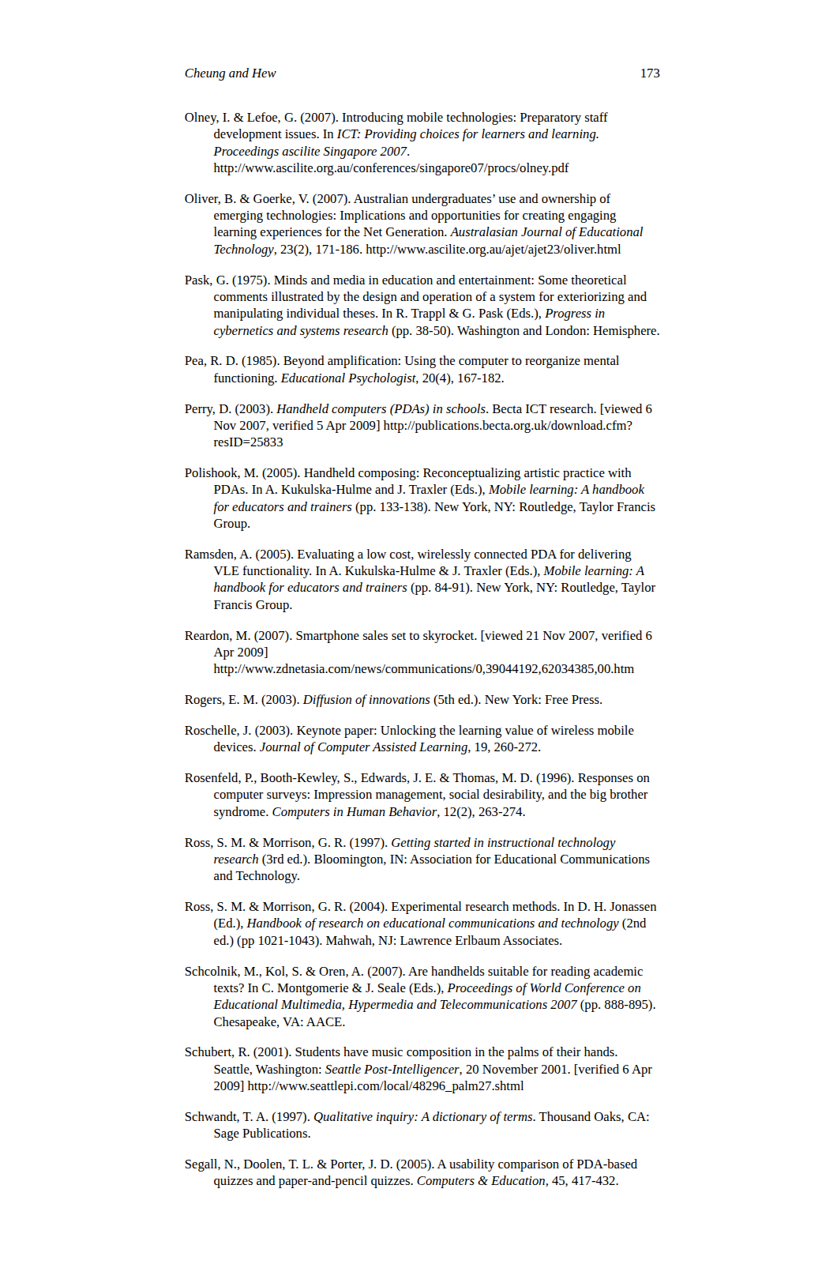Cheung and Hew 173
Olney, I. & Lefoe, G. (2007). Introducing mobile technologies: Preparatory staff development issues. In ICT: Providing choices for learners and learning. Proceedings ascilite Singapore 2007. http://www.ascilite.org.au/conferences/singapore07/procs/olney.pdf
Oliver, B. & Goerke, V. (2007). Australian undergraduates’ use and ownership of emerging technologies: Implications and opportunities for creating engaging learning experiences for the Net Generation. Australasian Journal of Educational Technology, 23(2), 171-186. http://www.ascilite.org.au/ajet/ajet23/oliver.html
Pask, G. (1975). Minds and media in education and entertainment: Some theoretical comments illustrated by the design and operation of a system for exteriorizing and manipulating individual theses. In R. Trappl & G. Pask (Eds.), Progress in cybernetics and systems research (pp. 38-50). Washington and London: Hemisphere.
Pea, R. D. (1985). Beyond amplification: Using the computer to reorganize mental functioning. Educational Psychologist, 20(4), 167-182.
Perry, D. (2003). Handheld computers (PDAs) in schools. Becta ICT research. [viewed 6 Nov 2007, verified 5 Apr 2009] http://publications.becta.org.uk/download.cfm?resID=25833
Polishook, M. (2005). Handheld composing: Reconceptualizing artistic practice with PDAs. In A. Kukulska-Hulme and J. Traxler (Eds.), Mobile learning: A handbook for educators and trainers (pp. 133-138). New York, NY: Routledge, Taylor Francis Group.
Ramsden, A. (2005). Evaluating a low cost, wirelessly connected PDA for delivering VLE functionality. In A. Kukulska-Hulme & J. Traxler (Eds.), Mobile learning: A handbook for educators and trainers (pp. 84-91). New York, NY: Routledge, Taylor Francis Group.
Reardon, M. (2007). Smartphone sales set to skyrocket. [viewed 21 Nov 2007, verified 6 Apr 2009] http://www.zdnetasia.com/news/communications/0,39044192,62034385,00.htm
Rogers, E. M. (2003). Diffusion of innovations (5th ed.). New York: Free Press.
Roschelle, J. (2003). Keynote paper: Unlocking the learning value of wireless mobile devices. Journal of Computer Assisted Learning, 19, 260-272.
Rosenfeld, P., Booth-Kewley, S., Edwards, J. E. & Thomas, M. D. (1996). Responses on computer surveys: Impression management, social desirability, and the big brother syndrome. Computers in Human Behavior, 12(2), 263-274.
Ross, S. M. & Morrison, G. R. (1997). Getting started in instructional technology research (3rd ed.). Bloomington, IN: Association for Educational Communications and Technology.
Ross, S. M. & Morrison, G. R. (2004). Experimental research methods. In D. H. Jonassen (Ed.), Handbook of research on educational communications and technology (2nd ed.) (pp 1021-1043). Mahwah, NJ: Lawrence Erlbaum Associates.
Schcolnik, M., Kol, S. & Oren, A. (2007). Are handhelds suitable for reading academic texts? In C. Montgomerie & J. Seale (Eds.), Proceedings of World Conference on Educational Multimedia, Hypermedia and Telecommunications 2007 (pp. 888-895). Chesapeake, VA: AACE.
Schubert, R. (2001). Students have music composition in the palms of their hands. Seattle, Washington: Seattle Post-Intelligencer, 20 November 2001. [verified 6 Apr 2009] http://www.seattlepi.com/local/48296_palm27.shtml
Schwandt, T. A. (1997). Qualitative inquiry: A dictionary of terms. Thousand Oaks, CA: Sage Publications.
Segall, N., Doolen, T. L. & Porter, J. D. (2005). A usability comparison of PDA-based quizzes and paper-and-pencil quizzes. Computers & Education, 45, 417-432.